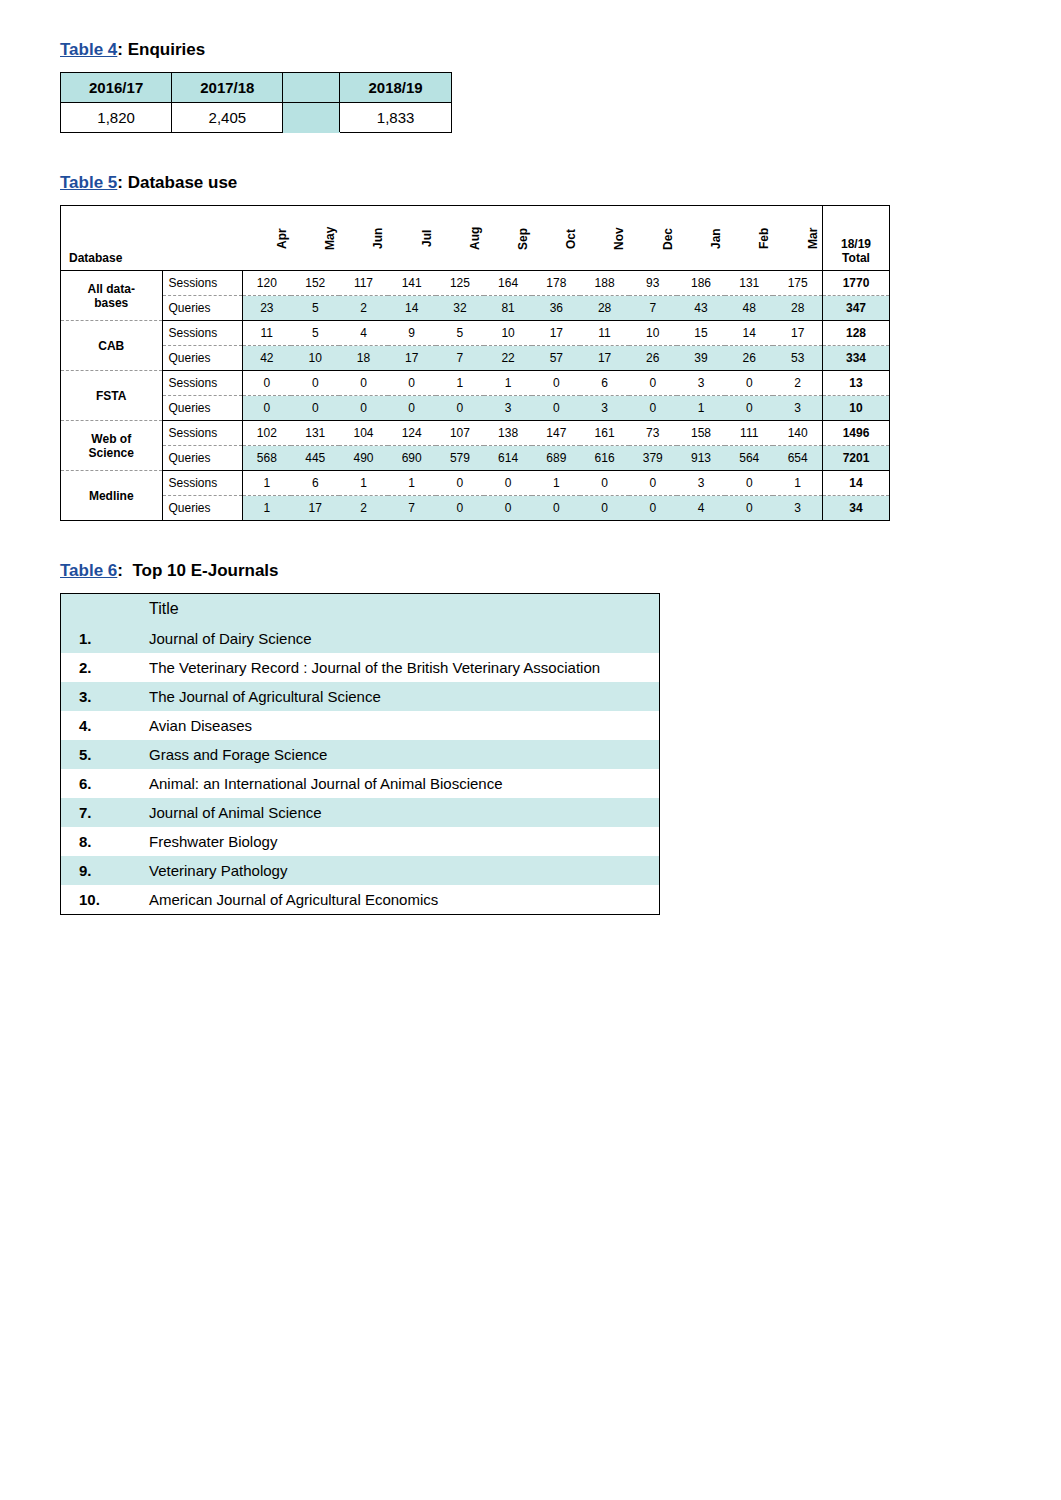Table 4: Enquiries
| 2016/17 | 2017/18 | | 2018/19 |
| --- | --- | --- | --- |
| 1,820 | 2,405 | | 1,833 |
Table 5: Database use
| Database | | Apr | May | Jun | Jul | Aug | Sep | Oct | Nov | Dec | Jan | Feb | Mar | 18/19 Total |
| --- | --- | --- | --- | --- | --- | --- | --- | --- | --- | --- | --- | --- | --- | --- |
| All data- bases | Sessions | 120 | 152 | 117 | 141 | 125 | 164 | 178 | 188 | 93 | 186 | 131 | 175 | 1770 |
| Queries | 23 | 5 | 2 | 14 | 32 | 81 | 36 | 28 | 7 | 43 | 48 | 28 | 347 |
| CAB | Sessions | 11 | 5 | 4 | 9 | 5 | 10 | 17 | 11 | 10 | 15 | 14 | 17 | 128 |
| Queries | 42 | 10 | 18 | 17 | 7 | 22 | 57 | 17 | 26 | 39 | 26 | 53 | 334 |
| FSTA | Sessions | 0 | 0 | 0 | 0 | 1 | 1 | 0 | 6 | 0 | 3 | 0 | 2 | 13 |
| Queries | 0 | 0 | 0 | 0 | 0 | 3 | 0 | 3 | 0 | 1 | 0 | 3 | 10 |
| Web of Science | Sessions | 102 | 131 | 104 | 124 | 107 | 138 | 147 | 161 | 73 | 158 | 111 | 140 | 1496 |
| Queries | 568 | 445 | 490 | 690 | 579 | 614 | 689 | 616 | 379 | 913 | 564 | 654 | 7201 |
| Medline | Sessions | 1 | 6 | 1 | 1 | 0 | 0 | 1 | 0 | 0 | 3 | 0 | 1 | 14 |
| Queries | 1 | 17 | 2 | 7 | 0 | 0 | 0 | 0 | 0 | 4 | 0 | 3 | 34 |
Table 6: Top 10 E-Journals
| | Title |
| --- | --- |
| 1. | Journal of Dairy Science |
| 2. | The Veterinary Record : Journal of the British Veterinary Association |
| 3. | The Journal of Agricultural Science |
| 4. | Avian Diseases |
| 5. | Grass and Forage Science |
| 6. | Animal: an International Journal of Animal Bioscience |
| 7. | Journal of Animal Science |
| 8. | Freshwater Biology |
| 9. | Veterinary Pathology |
| 10. | American Journal of Agricultural Economics |